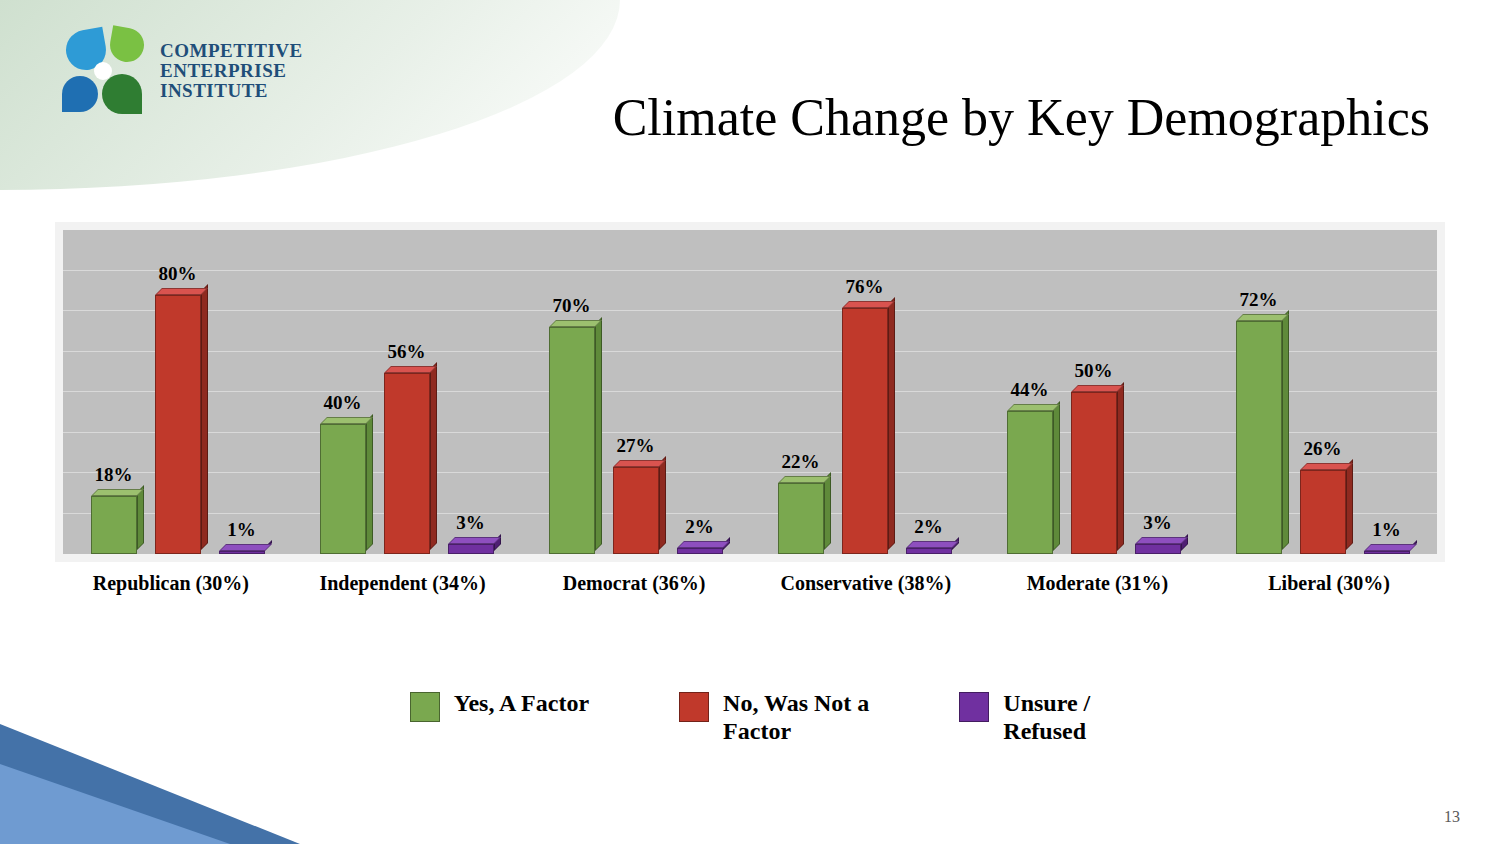COMPETITIVE ENTERPRISE INSTITUTE
Climate Change by Key Demographics
18%
80%
1%
40%
56%
3%
70%
27%
2%
22%
76%
2%
44%
50%
3%
72%
26%
1%
Republican (30%)
Independent (34%)
Democrat (36%)
Conservative (38%)
Moderate (31%)
Liberal (30%)
Yes, A Factor
No, Was Not a
Factor
Unsure /
Refused
13